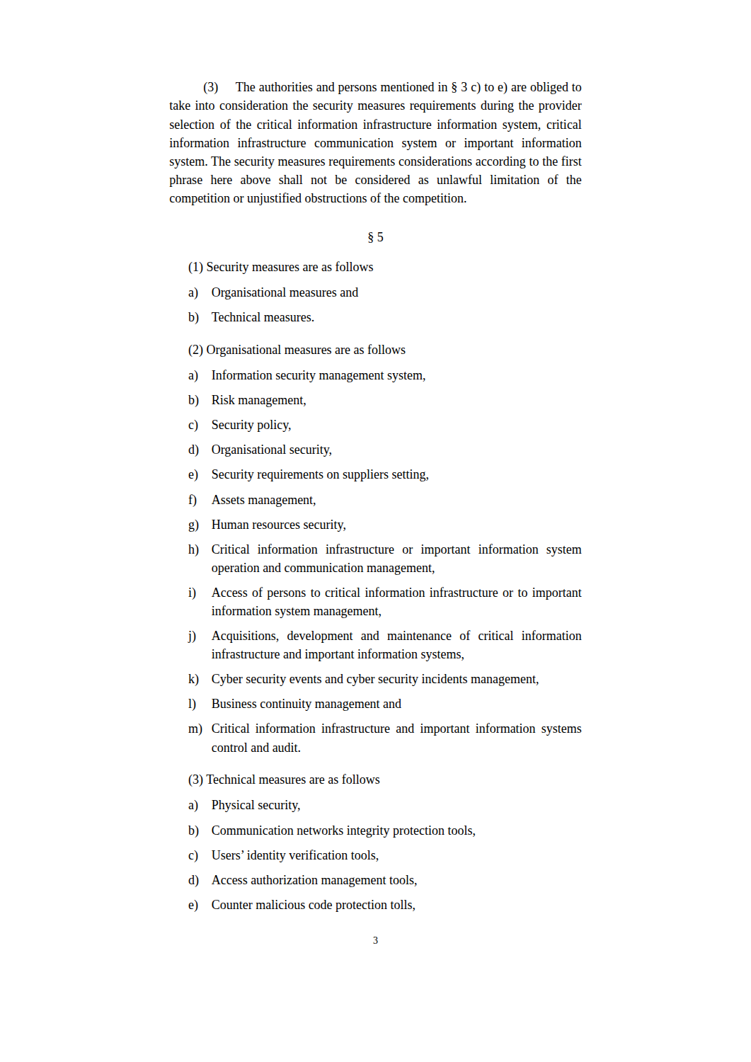(3) The authorities and persons mentioned in § 3 c) to e) are obliged to take into consideration the security measures requirements during the provider selection of the critical information infrastructure information system, critical information infrastructure communication system or important information system. The security measures requirements considerations according to the first phrase here above shall not be considered as unlawful limitation of the competition or unjustified obstructions of the competition.
§ 5
(1) Security measures are as follows
Organisational measures and
Technical measures.
(2) Organisational measures are as follows
Information security management system,
Risk management,
Security policy,
Organisational security,
Security requirements on suppliers setting,
Assets management,
Human resources security,
Critical information infrastructure or important information system operation and communication management,
Access of persons to critical information infrastructure or to important information system management,
Acquisitions, development and maintenance of critical information infrastructure and important information systems,
Cyber security events and cyber security incidents management,
Business continuity management and
Critical information infrastructure and important information systems control and audit.
(3) Technical measures are as follows
Physical security,
Communication networks integrity protection tools,
Users’ identity verification tools,
Access authorization management tools,
Counter malicious code protection tolls,
3